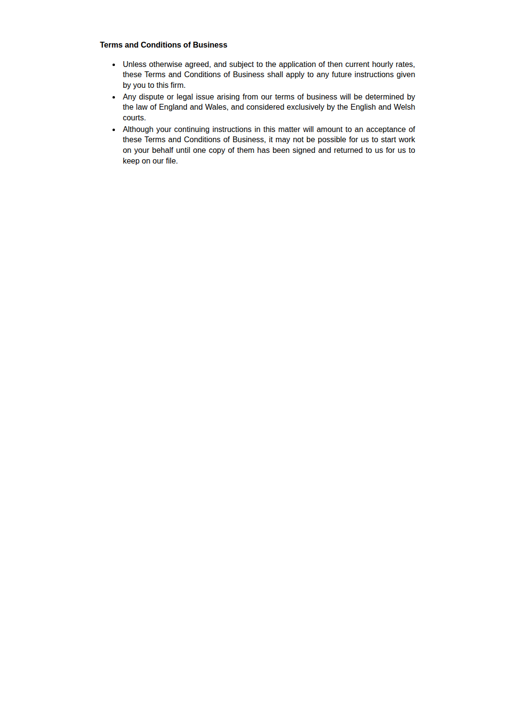Terms and Conditions of Business
Unless otherwise agreed, and subject to the application of then current hourly rates, these Terms and Conditions of Business shall apply to any future instructions given by you to this firm.
Any dispute or legal issue arising from our terms of business will be determined by the law of England and Wales, and considered exclusively by the English and Welsh courts.
Although your continuing instructions in this matter will amount to an acceptance of these Terms and Conditions of Business, it may not be possible for us to start work on your behalf until one copy of them has been signed and returned to us for us to keep on our file.